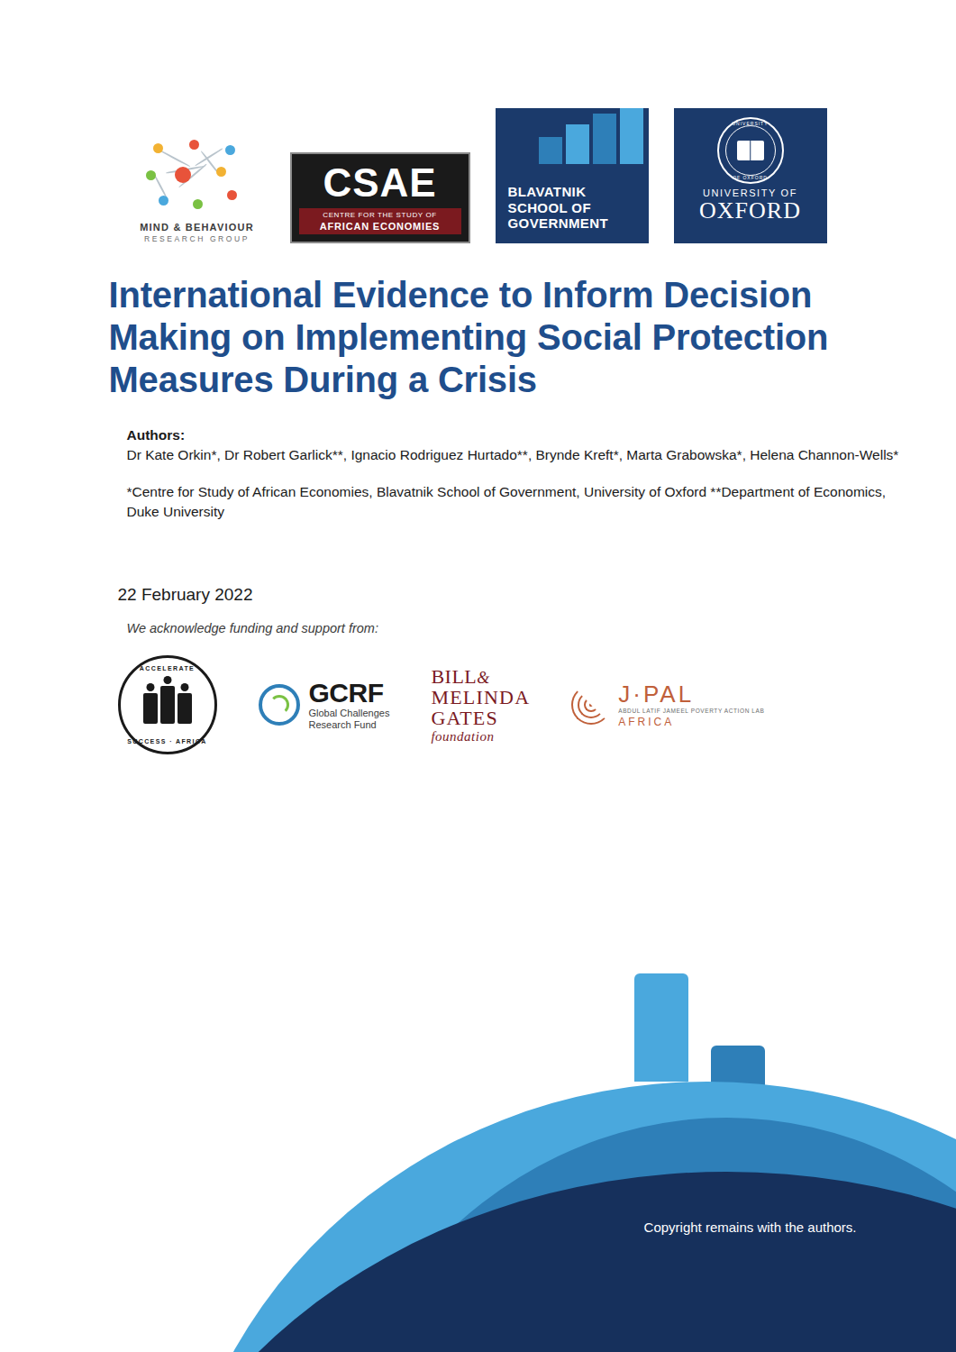MIND & BEHAVIOUR
RESEARCH GROUP
CSAE
CENTRE FOR THE STUDY OF AFRICAN ECONOMIES
BLAVATNIK
SCHOOL OF
GOVERNMENT
UNIVERSITY
OF OXFORD
UNIVERSITY OF
OXFORD
International Evidence to Inform Decision Making on Implementing Social Protection Measures During a Crisis
Authors:
Dr Kate Orkin*, Dr Robert Garlick**, Ignacio Rodriguez Hurtado**, Brynde Kreft*, Marta Grabowska*, Helena Channon-Wells*
*Centre for Study of African Economies, Blavatnik School of Government, University of Oxford **Department of Economics, Duke University
22 February 2022
We acknowledge funding and support from:
ACCELERATE
SUCCESS · AFRICA
GCRF
Global Challenges
Research Fund
BILL&
MELINDA
GATES
foundation
J·PAL
ABDUL LATIF JAMEEL POVERTY ACTION LAB
AFRICA
Copyright remains with the authors.